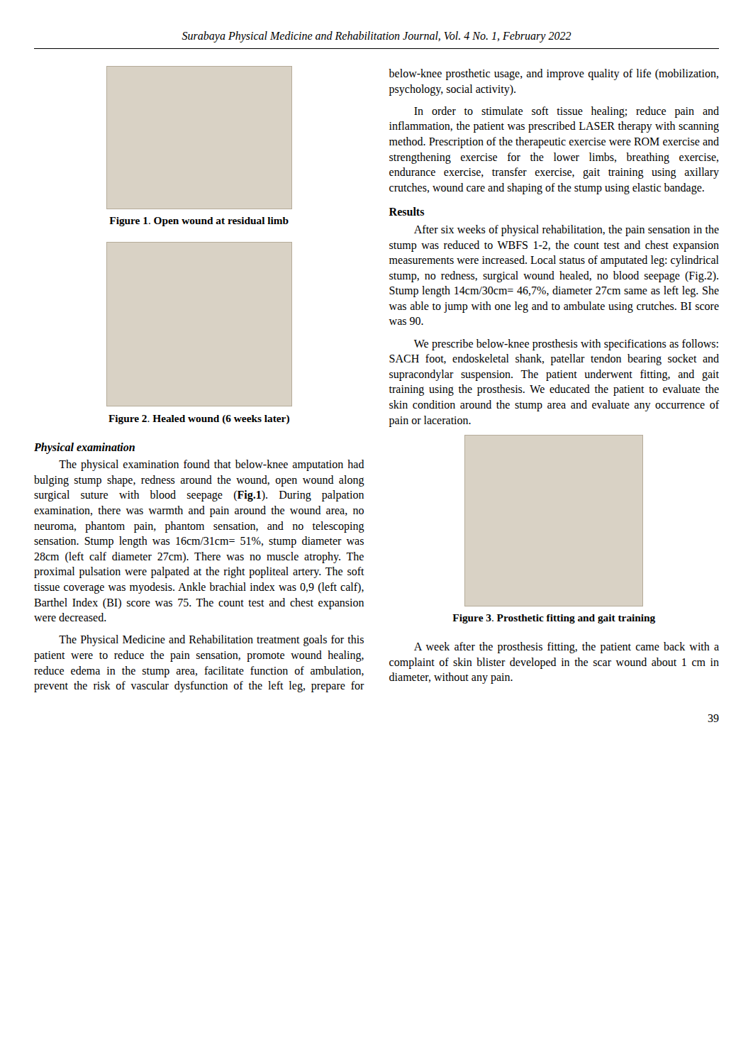Surabaya Physical Medicine and Rehabilitation Journal, Vol. 4 No. 1, February 2022
Figure 1. Open wound at residual limb
Figure 2. Healed wound (6 weeks later)
Physical examination
The physical examination found that below-knee amputation had bulging stump shape, redness around the wound, open wound along surgical suture with blood seepage (Fig.1). During palpation examination, there was warmth and pain around the wound area, no neuroma, phantom pain, phantom sensation, and no telescoping sensation. Stump length was 16cm/31cm= 51%, stump diameter was 28cm (left calf diameter 27cm). There was no muscle atrophy. The proximal pulsation were palpated at the right popliteal artery. The soft tissue coverage was myodesis. Ankle brachial index was 0,9 (left calf), Barthel Index (BI) score was 75. The count test and chest expansion were decreased.
The Physical Medicine and Rehabilitation treatment goals for this patient were to reduce the pain sensation, promote wound healing, reduce edema in the stump area, facilitate function of ambulation, prevent the risk of vascular dysfunction of the left leg, prepare for below-knee prosthetic usage, and improve quality of life (mobilization, psychology, social activity).
In order to stimulate soft tissue healing; reduce pain and inflammation, the patient was prescribed LASER therapy with scanning method. Prescription of the therapeutic exercise were ROM exercise and strengthening exercise for the lower limbs, breathing exercise, endurance exercise, transfer exercise, gait training using axillary crutches, wound care and shaping of the stump using elastic bandage.
Results
After six weeks of physical rehabilitation, the pain sensation in the stump was reduced to WBFS 1-2, the count test and chest expansion measurements were increased. Local status of amputated leg: cylindrical stump, no redness, surgical wound healed, no blood seepage (Fig.2). Stump length 14cm/30cm= 46,7%, diameter 27cm same as left leg. She was able to jump with one leg and to ambulate using crutches. BI score was 90.
We prescribe below-knee prosthesis with specifications as follows: SACH foot, endoskeletal shank, patellar tendon bearing socket and supracondylar suspension. The patient underwent fitting, and gait training using the prosthesis. We educated the patient to evaluate the skin condition around the stump area and evaluate any occurrence of pain or laceration.
Figure 3. Prosthetic fitting and gait training
A week after the prosthesis fitting, the patient came back with a complaint of skin blister developed in the scar wound about 1 cm in diameter, without any pain.
39